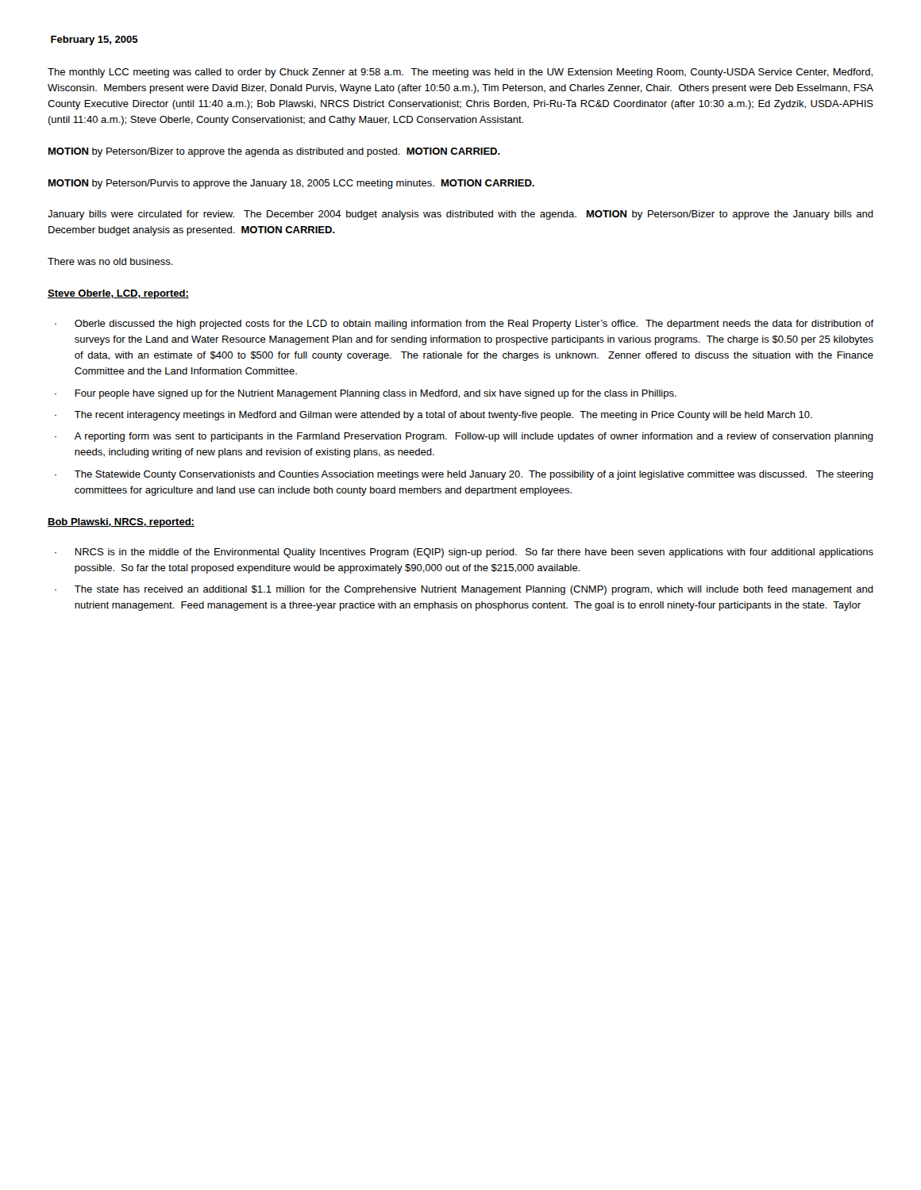February 15, 2005
The monthly LCC meeting was called to order by Chuck Zenner at 9:58 a.m. The meeting was held in the UW Extension Meeting Room, County-USDA Service Center, Medford, Wisconsin. Members present were David Bizer, Donald Purvis, Wayne Lato (after 10:50 a.m.), Tim Peterson, and Charles Zenner, Chair. Others present were Deb Esselmann, FSA County Executive Director (until 11:40 a.m.); Bob Plawski, NRCS District Conservationist; Chris Borden, Pri-Ru-Ta RC&D Coordinator (after 10:30 a.m.); Ed Zydzik, USDA-APHIS (until 11:40 a.m.); Steve Oberle, County Conservationist; and Cathy Mauer, LCD Conservation Assistant.
MOTION by Peterson/Bizer to approve the agenda as distributed and posted. MOTION CARRIED.
MOTION by Peterson/Purvis to approve the January 18, 2005 LCC meeting minutes. MOTION CARRIED.
January bills were circulated for review. The December 2004 budget analysis was distributed with the agenda. MOTION by Peterson/Bizer to approve the January bills and December budget analysis as presented. MOTION CARRIED.
There was no old business.
Steve Oberle, LCD, reported:
Oberle discussed the high projected costs for the LCD to obtain mailing information from the Real Property Lister’s office. The department needs the data for distribution of surveys for the Land and Water Resource Management Plan and for sending information to prospective participants in various programs. The charge is $0.50 per 25 kilobytes of data, with an estimate of $400 to $500 for full county coverage. The rationale for the charges is unknown. Zenner offered to discuss the situation with the Finance Committee and the Land Information Committee.
Four people have signed up for the Nutrient Management Planning class in Medford, and six have signed up for the class in Phillips.
The recent interagency meetings in Medford and Gilman were attended by a total of about twenty-five people. The meeting in Price County will be held March 10.
A reporting form was sent to participants in the Farmland Preservation Program. Follow-up will include updates of owner information and a review of conservation planning needs, including writing of new plans and revision of existing plans, as needed.
The Statewide County Conservationists and Counties Association meetings were held January 20. The possibility of a joint legislative committee was discussed. The steering committees for agriculture and land use can include both county board members and department employees.
Bob Plawski, NRCS, reported:
NRCS is in the middle of the Environmental Quality Incentives Program (EQIP) sign-up period. So far there have been seven applications with four additional applications possible. So far the total proposed expenditure would be approximately $90,000 out of the $215,000 available.
The state has received an additional $1.1 million for the Comprehensive Nutrient Management Planning (CNMP) program, which will include both feed management and nutrient management. Feed management is a three-year practice with an emphasis on phosphorus content. The goal is to enroll ninety-four participants in the state. Taylor